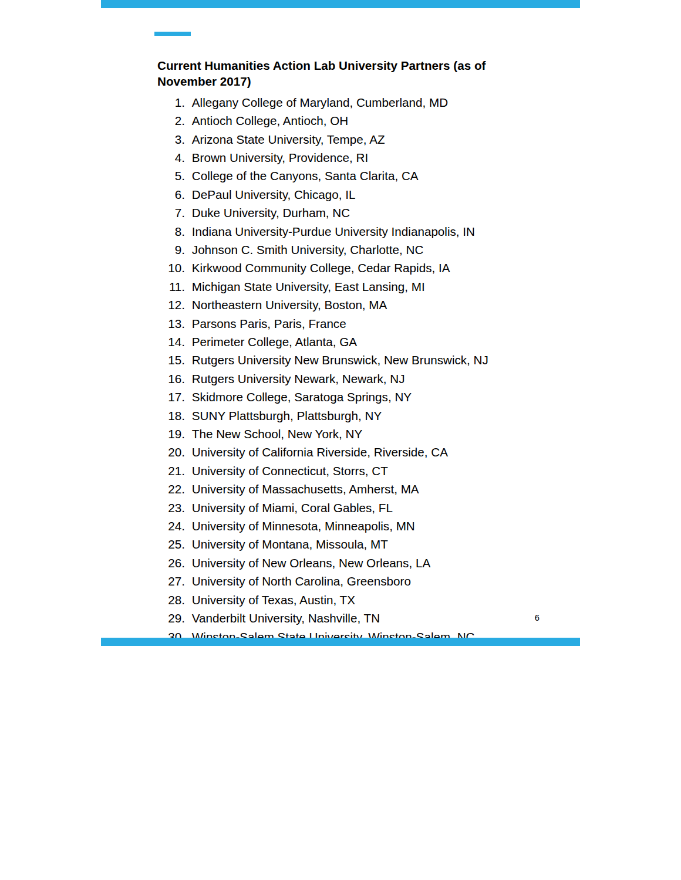Current Humanities Action Lab University Partners (as of November 2017)
Allegany College of Maryland, Cumberland, MD
Antioch College, Antioch, OH
Arizona State University, Tempe, AZ
Brown University, Providence, RI
College of the Canyons, Santa Clarita, CA
DePaul University, Chicago, IL
Duke University, Durham, NC
Indiana University-Purdue University Indianapolis, IN
Johnson C. Smith University, Charlotte, NC
Kirkwood Community College, Cedar Rapids, IA
Michigan State University, East Lansing, MI
Northeastern University, Boston, MA
Parsons Paris, Paris, France
Perimeter College, Atlanta, GA
Rutgers University New Brunswick, New Brunswick, NJ
Rutgers University Newark, Newark, NJ
Skidmore College, Saratoga Springs, NY
SUNY Plattsburgh, Plattsburgh, NY
The New School, New York, NY
University of California Riverside, Riverside, CA
University of Connecticut, Storrs, CT
University of Massachusetts, Amherst, MA
University of Miami, Coral Gables, FL
University of Minnesota, Minneapolis, MN
University of Montana, Missoula, MT
University of New Orleans, New Orleans, LA
University of North Carolina, Greensboro
University of Texas, Austin, TX
Vanderbilt University, Nashville, TN
Winston-Salem State University, Winston-Salem, NC
6